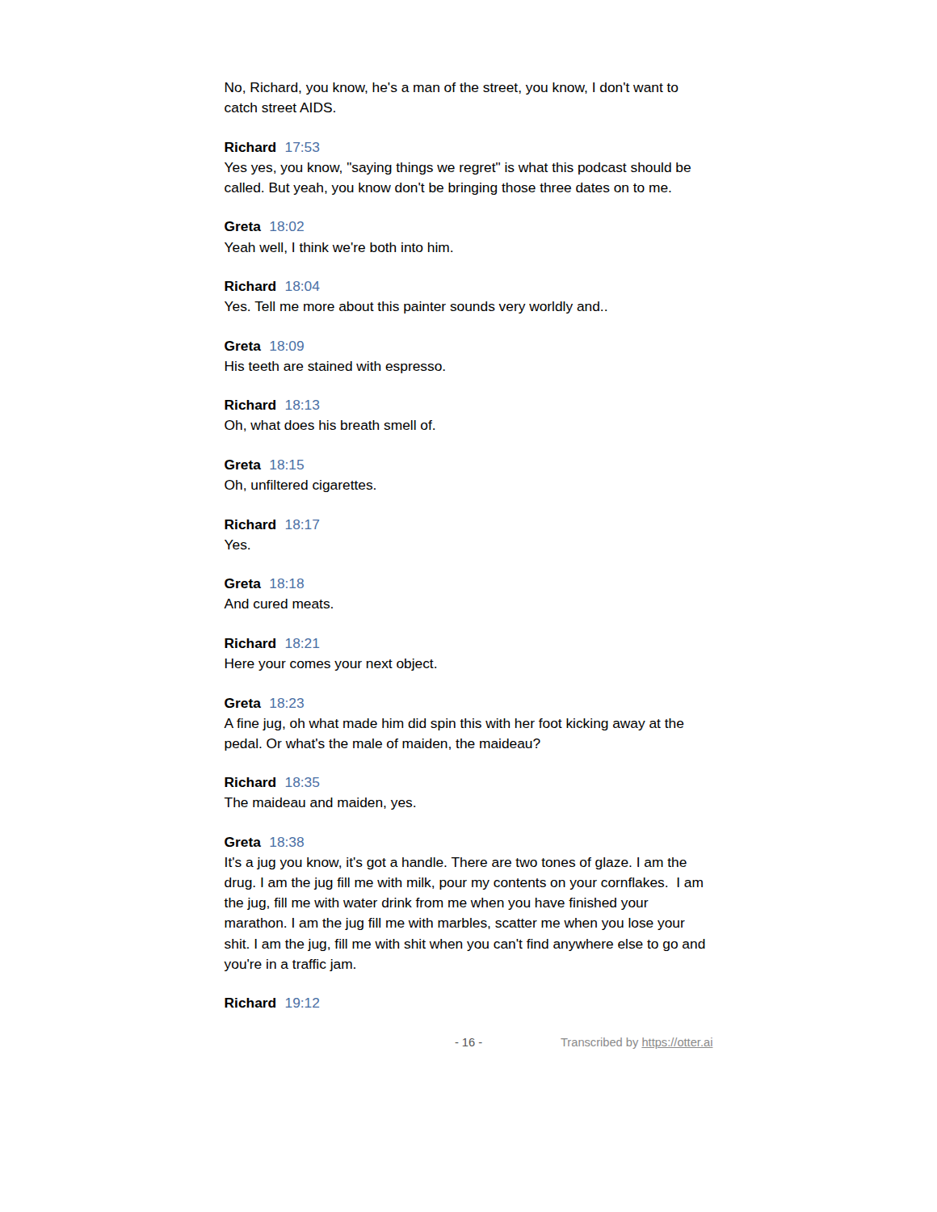No, Richard, you know, he's a man of the street, you know, I don't want to catch street AIDS.
Richard 17:53
Yes yes, you know, "saying things we regret" is what this podcast should be called. But yeah, you know don't be bringing those three dates on to me.
Greta 18:02
Yeah well, I think we're both into him.
Richard 18:04
Yes. Tell me more about this painter sounds very worldly and..
Greta 18:09
His teeth are stained with espresso.
Richard 18:13
Oh, what does his breath smell of.
Greta 18:15
Oh, unfiltered cigarettes.
Richard 18:17
Yes.
Greta 18:18
And cured meats.
Richard 18:21
Here your comes your next object.
Greta 18:23
A fine jug, oh what made him did spin this with her foot kicking away at the pedal. Or what's the male of maiden, the maideau?
Richard 18:35
The maideau and maiden, yes.
Greta 18:38
It's a jug you know, it's got a handle. There are two tones of glaze. I am the drug. I am the jug fill me with milk, pour my contents on your cornflakes. I am the jug, fill me with water drink from me when you have finished your marathon. I am the jug fill me with marbles, scatter me when you lose your shit. I am the jug, fill me with shit when you can't find anywhere else to go and you're in a traffic jam.
Richard 19:12
- 16 - Transcribed by https://otter.ai